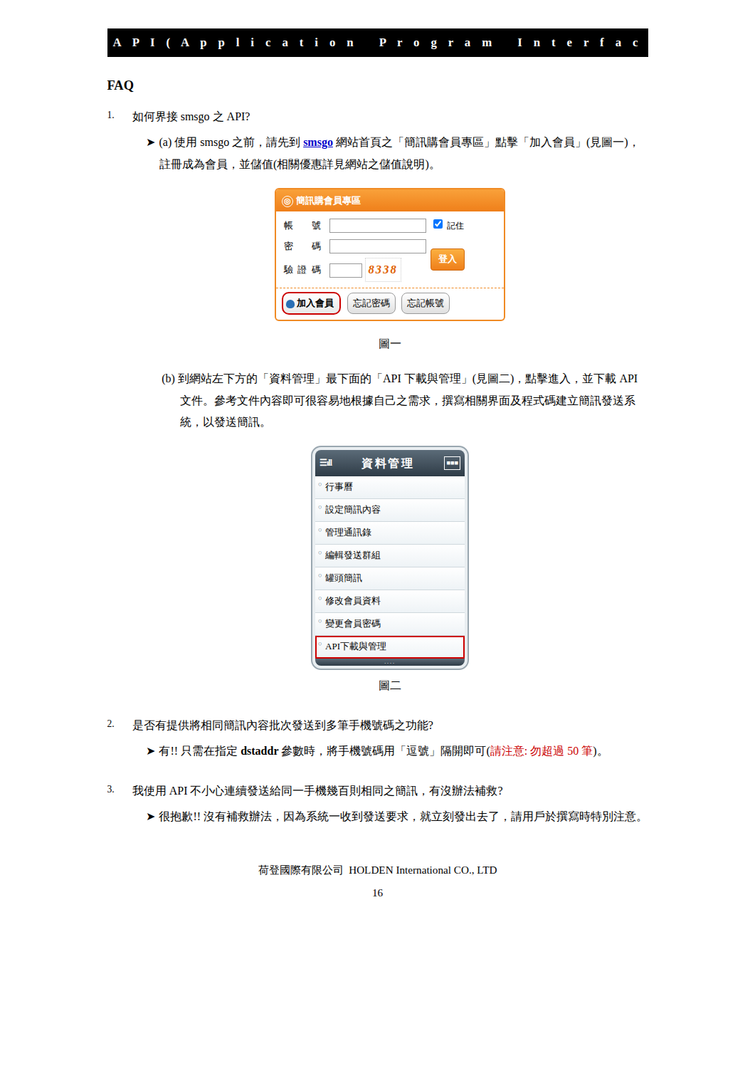A P I ( A p p l i c a t i o n P r o g r a m I n t e r f a c e ) 程 式 規 格 書
FAQ
如何界接 smsgo 之 API?
➤(a) 使用 smsgo 之前，請先到 smsgo 網站首頁之「簡訊購會員專區」點擊「加入會員」(見圖一)，註冊成為會員，並儲值(相關優惠詳見網站之儲值說明)。
◎簡訊購會員專區
| 帳 號 | | 記住 |
| 密 碼 | | 登入 |
| 驗證碼 | 8338 |
加入會員 忘記密碼 忘記帳號
圖一
(b) 到網站左下方的「資料管理」最下面的「API 下載與管理」(見圖二)，點擊進入，並下載 API 文件。參考文件內容即可很容易地根據自己之需求，撰寫相關界面及程式碼建立簡訊發送系統，以發送簡訊。
☰ıll 資料管理 ■■■
行事曆
設定簡訊內容
管理通訊錄
編輯發送群組
罐頭簡訊
修改會員資料
變更會員密碼
API下載與管理
....
圖二
是否有提供將相同簡訊內容批次發送到多筆手機號碼之功能?
➤有!! 只需在指定 dstaddr 參數時，將手機號碼用「逗號」隔開即可(請注意: 勿超過 50 筆)。
我使用 API 不小心連續發送給同一手機幾百則相同之簡訊，有沒辦法補救?
➤很抱歉!! 沒有補救辦法，因為系統一收到發送要求，就立刻發出去了，請用戶於撰寫時特別注意。
荷登國際有限公司 HOLDEN International CO., LTD
16